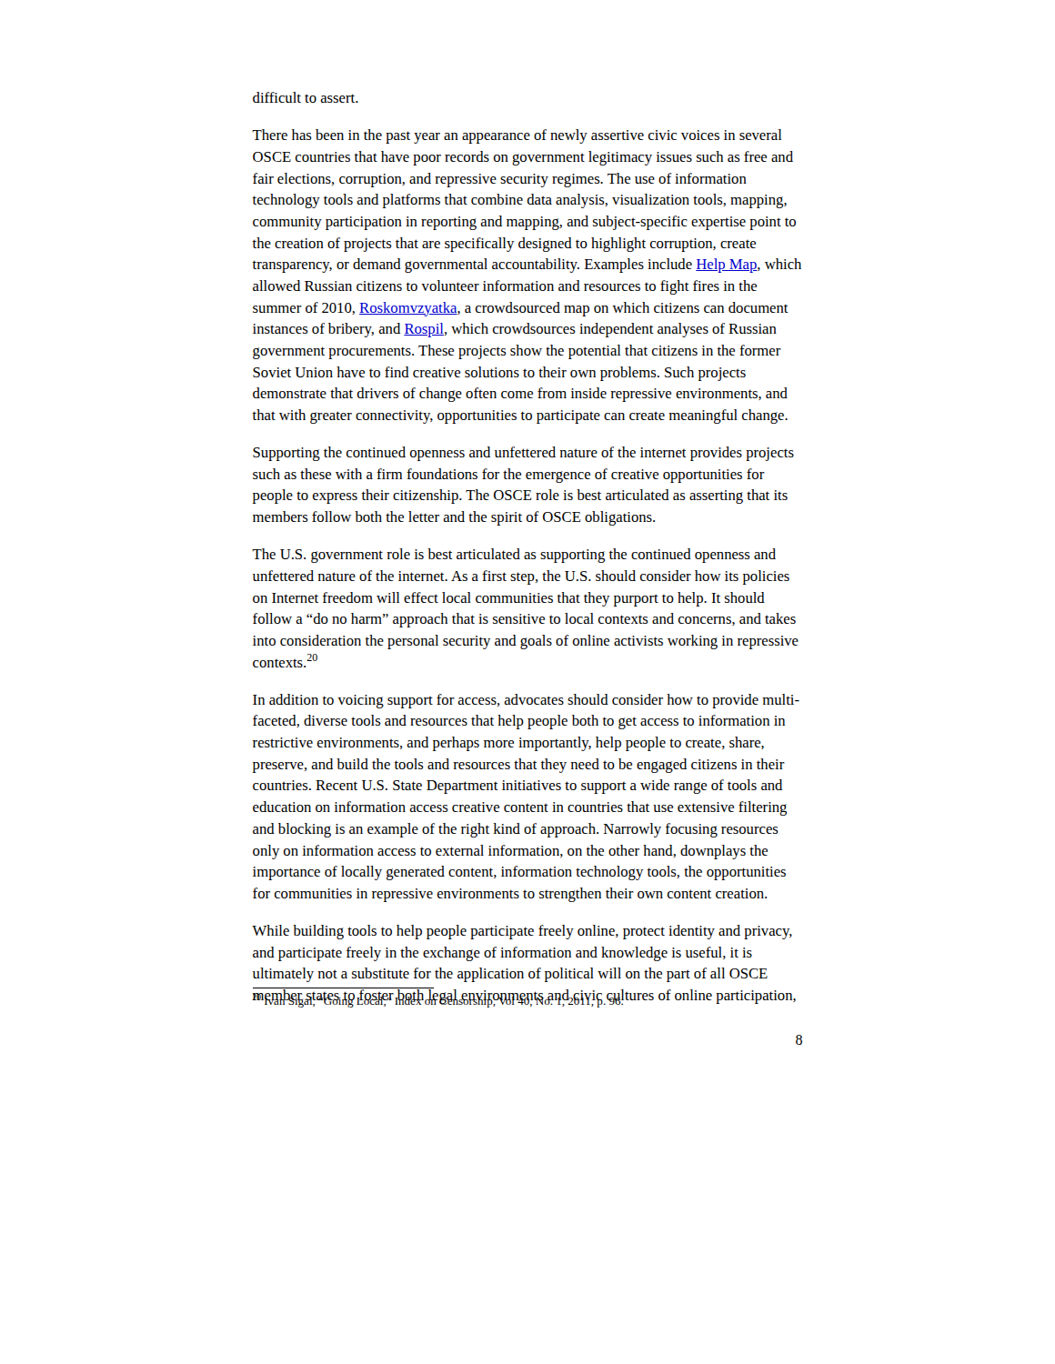difficult to assert.
There has been in the past year an appearance of newly assertive civic voices in several OSCE countries that have poor records on government legitimacy issues such as free and fair elections, corruption, and repressive security regimes. The use of information technology tools and platforms that combine data analysis, visualization tools, mapping, community participation in reporting and mapping, and subject-specific expertise point to the creation of projects that are specifically designed to highlight corruption, create transparency, or demand governmental accountability. Examples include Help Map, which allowed Russian citizens to volunteer information and resources to fight fires in the summer of 2010, Roskomvzyatka, a crowdsourced map on which citizens can document instances of bribery, and Rospil, which crowdsources independent analyses of Russian government procurements. These projects show the potential that citizens in the former Soviet Union have to find creative solutions to their own problems. Such projects demonstrate that drivers of change often come from inside repressive environments, and that with greater connectivity, opportunities to participate can create meaningful change.
Supporting the continued openness and unfettered nature of the internet provides projects such as these with a firm foundations for the emergence of creative opportunities for people to express their citizenship. The OSCE role is best articulated as asserting that its members follow both the letter and the spirit of OSCE obligations.
The U.S. government role is best articulated as supporting the continued openness and unfettered nature of the internet. As a first step, the U.S. should consider how its policies on Internet freedom will effect local communities that they purport to help. It should follow a “do no harm” approach that is sensitive to local contexts and concerns, and takes into consideration the personal security and goals of online activists working in repressive contexts.20
In addition to voicing support for access, advocates should consider how to provide multi-faceted, diverse tools and resources that help people both to get access to information in restrictive environments, and perhaps more importantly, help people to create, share, preserve, and build the tools and resources that they need to be engaged citizens in their countries. Recent U.S. State Department initiatives to support a wide range of tools and education on information access creative content in countries that use extensive filtering and blocking is an example of the right kind of approach. Narrowly focusing resources only on information access to external information, on the other hand, downplays the importance of locally generated content, information technology tools, the opportunities for communities in repressive environments to strengthen their own content creation.
While building tools to help people participate freely online, protect identity and privacy, and participate freely in the exchange of information and knowledge is useful, it is ultimately not a substitute for the application of political will on the part of all OSCE member states to foster both legal environments and civic cultures of online participation,
20 Ivan Sigal, “Going Local,” Index on Censorship, Vol 40, No. 1, 2011, p. 96.
8